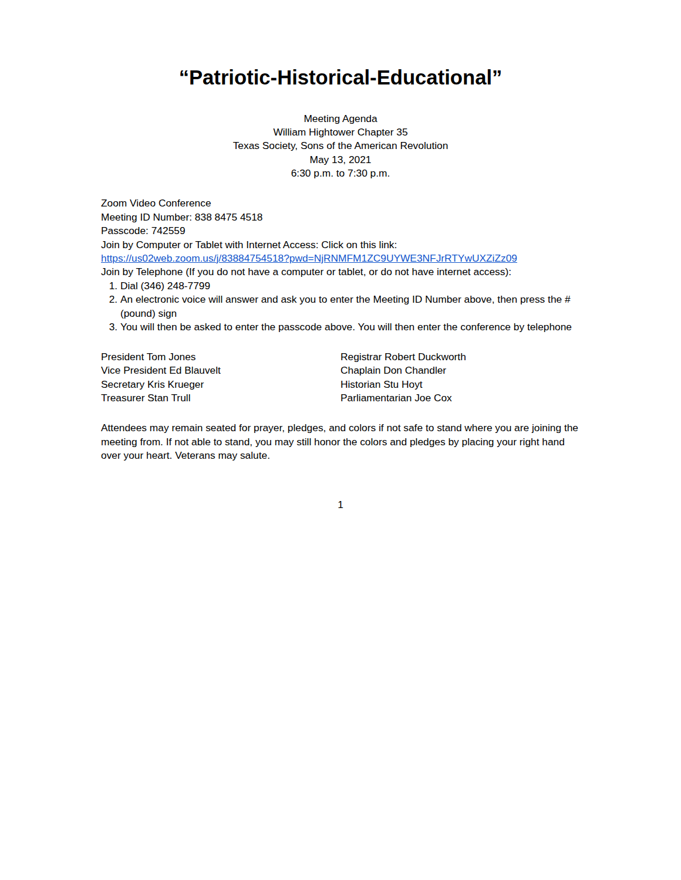“Patriotic-Historical-Educational”
Meeting Agenda
William Hightower Chapter 35
Texas Society, Sons of the American Revolution
May 13, 2021
6:30 p.m. to 7:30 p.m.
Zoom Video Conference
Meeting ID Number: 838 8475 4518
Passcode: 742559
Join by Computer or Tablet with Internet Access: Click on this link:
https://us02web.zoom.us/j/83884754518?pwd=NjRNMFM1ZC9UYWE3NFJrRTYwUXZiZz09
Join by Telephone (If you do not have a computer or tablet, or do not have internet access):
Dial (346) 248-7799
An electronic voice will answer and ask you to enter the Meeting ID Number above, then press the # (pound) sign
You will then be asked to enter the passcode above. You will then enter the conference by telephone
| President Tom Jones | Registrar Robert Duckworth |
| Vice President Ed Blauvelt | Chaplain Don Chandler |
| Secretary Kris Krueger | Historian Stu Hoyt |
| Treasurer Stan Trull | Parliamentarian Joe Cox |
Attendees may remain seated for prayer, pledges, and colors if not safe to stand where you are joining the meeting from. If not able to stand, you may still honor the colors and pledges by placing your right hand over your heart. Veterans may salute.
1